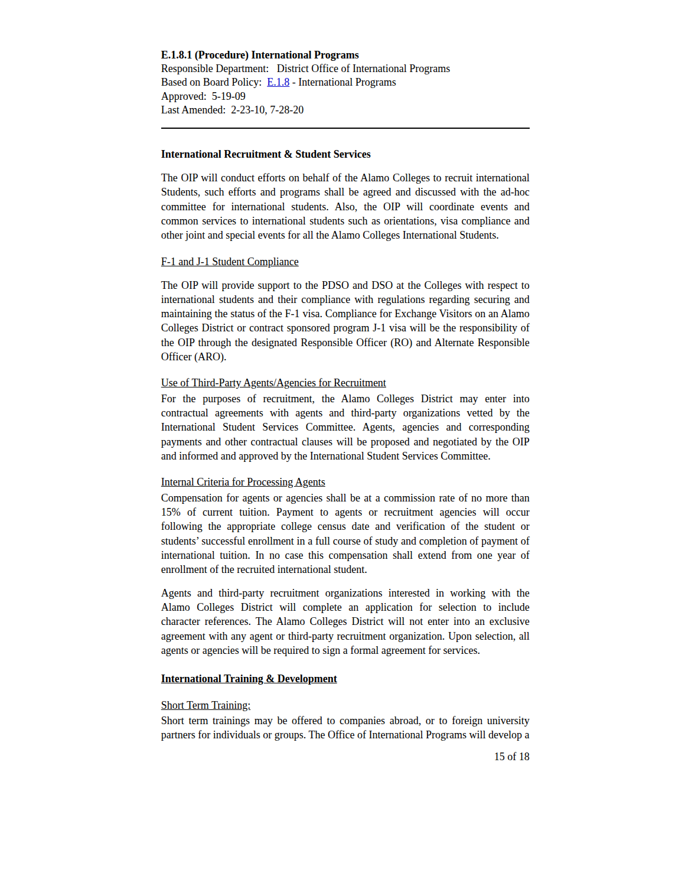E.1.8.1 (Procedure) International Programs
Responsible Department: District Office of International Programs
Based on Board Policy: E.1.8 - International Programs
Approved: 5-19-09
Last Amended: 2-23-10, 7-28-20
International Recruitment & Student Services
The OIP will conduct efforts on behalf of the Alamo Colleges to recruit international Students, such efforts and programs shall be agreed and discussed with the ad-hoc committee for international students. Also, the OIP will coordinate events and common services to international students such as orientations, visa compliance and other joint and special events for all the Alamo Colleges International Students.
F-1 and J-1 Student Compliance
The OIP will provide support to the PDSO and DSO at the Colleges with respect to international students and their compliance with regulations regarding securing and maintaining the status of the F-1 visa. Compliance for Exchange Visitors on an Alamo Colleges District or contract sponsored program J-1 visa will be the responsibility of the OIP through the designated Responsible Officer (RO) and Alternate Responsible Officer (ARO).
Use of Third-Party Agents/Agencies for Recruitment
For the purposes of recruitment, the Alamo Colleges District may enter into contractual agreements with agents and third-party organizations vetted by the International Student Services Committee. Agents, agencies and corresponding payments and other contractual clauses will be proposed and negotiated by the OIP and informed and approved by the International Student Services Committee.
Internal Criteria for Processing Agents
Compensation for agents or agencies shall be at a commission rate of no more than 15% of current tuition. Payment to agents or recruitment agencies will occur following the appropriate college census date and verification of the student or students’ successful enrollment in a full course of study and completion of payment of international tuition. In no case this compensation shall extend from one year of enrollment of the recruited international student.
Agents and third-party recruitment organizations interested in working with the Alamo Colleges District will complete an application for selection to include character references. The Alamo Colleges District will not enter into an exclusive agreement with any agent or third-party recruitment organization. Upon selection, all agents or agencies will be required to sign a formal agreement for services.
International Training & Development
Short Term Training:
Short term trainings may be offered to companies abroad, or to foreign university partners for individuals or groups. The Office of International Programs will develop a
15 of 18